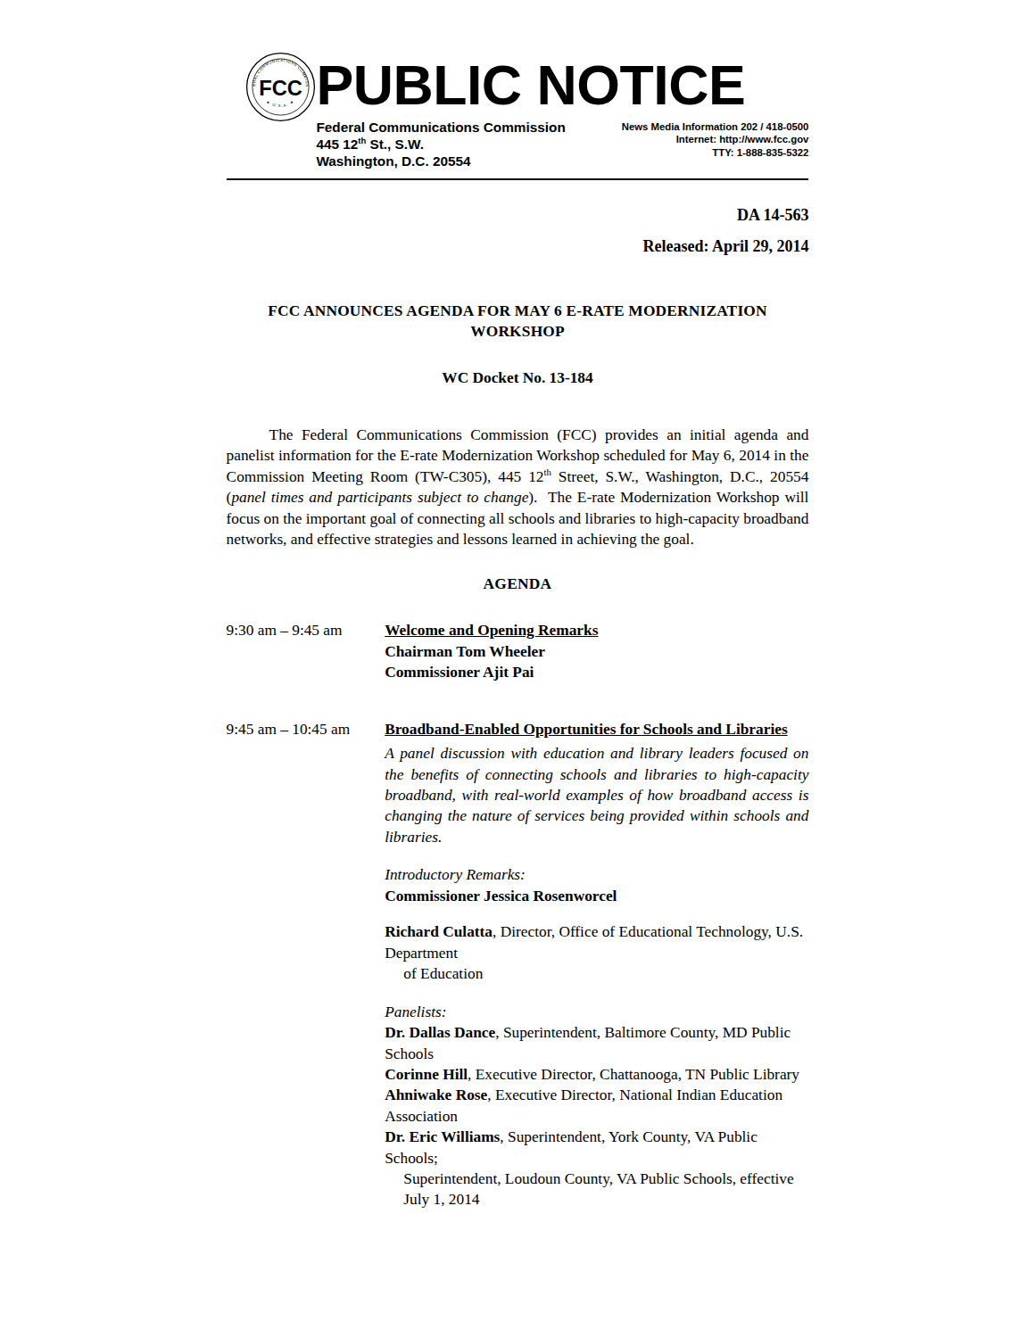FCC FEDERAL COMMUNICATIONS COMMISSION ★ U.S.A. ★
PUBLIC NOTICE
Federal Communications Commission
445 12th St., S.W.
Washington, D.C. 20554
News Media Information 202 / 418-0500
Internet: http://www.fcc.gov
TTY: 1-888-835-5322
DA 14-563
Released: April 29, 2014
FCC ANNOUNCES AGENDA FOR MAY 6 E-RATE MODERNIZATION WORKSHOP
WC Docket No. 13-184
The Federal Communications Commission (FCC) provides an initial agenda and panelist information for the E-rate Modernization Workshop scheduled for May 6, 2014 in the Commission Meeting Room (TW-C305), 445 12th Street, S.W., Washington, D.C., 20554 (panel times and participants subject to change). The E-rate Modernization Workshop will focus on the important goal of connecting all schools and libraries to high-capacity broadband networks, and effective strategies and lessons learned in achieving the goal.
AGENDA
9:30 am – 9:45 am
Welcome and Opening Remarks
Chairman Tom Wheeler
Commissioner Ajit Pai
9:45 am – 10:45 am
Broadband-Enabled Opportunities for Schools and Libraries
A panel discussion with education and library leaders focused on the benefits of connecting schools and libraries to high-capacity broadband, with real-world examples of how broadband access is changing the nature of services being provided within schools and libraries.
Introductory Remarks:
Commissioner Jessica Rosenworcel
Richard Culatta, Director, Office of Educational Technology, U.S. Department
of Education
Panelists:
Dr. Dallas Dance, Superintendent, Baltimore County, MD Public Schools
Corinne Hill, Executive Director, Chattanooga, TN Public Library
Ahniwake Rose, Executive Director, National Indian Education Association
Dr. Eric Williams, Superintendent, York County, VA Public Schools; Superintendent, Loudoun County, VA Public Schools, effective July 1, 2014